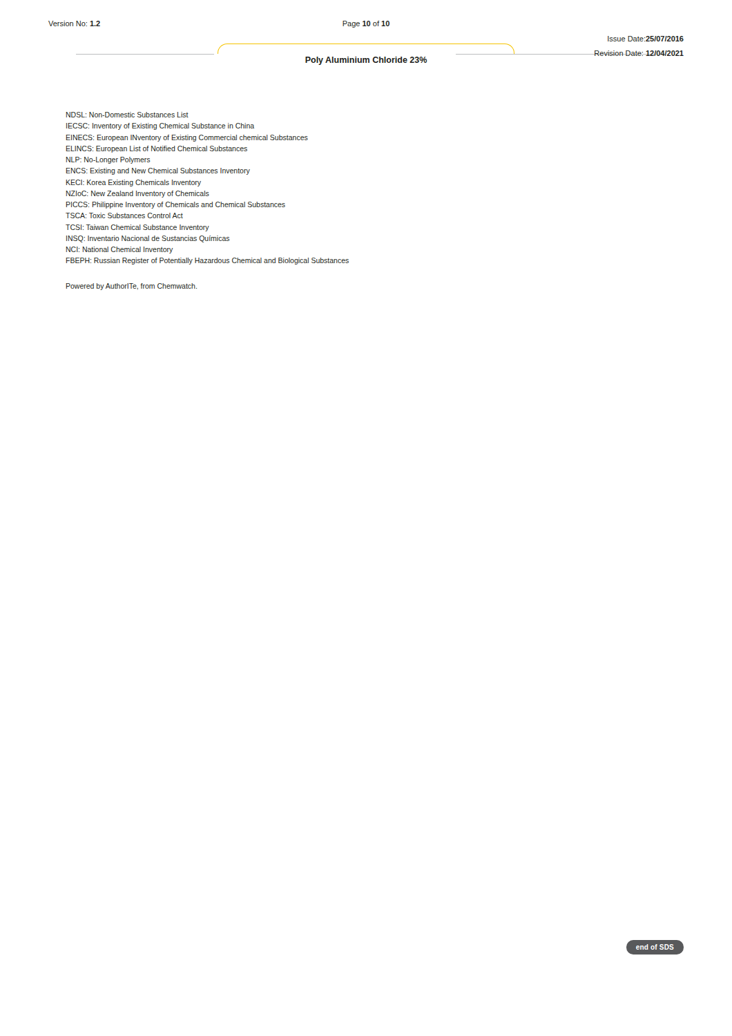Version No: 1.2
Page 10 of 10
Poly Aluminium Chloride 23%
Issue Date:25/07/2016
Revision Date: 12/04/2021
NDSL: Non-Domestic Substances List
IECSC: Inventory of Existing Chemical Substance in China
EINECS: European INventory of Existing Commercial chemical Substances
ELINCS: European List of Notified Chemical Substances
NLP: No-Longer Polymers
ENCS: Existing and New Chemical Substances Inventory
KECI: Korea Existing Chemicals Inventory
NZIoC: New Zealand Inventory of Chemicals
PICCS: Philippine Inventory of Chemicals and Chemical Substances
TSCA: Toxic Substances Control Act
TCSI: Taiwan Chemical Substance Inventory
INSQ: Inventario Nacional de Sustancias Químicas
NCI: National Chemical Inventory
FBEPH: Russian Register of Potentially Hazardous Chemical and Biological Substances
Powered by AuthorITe, from Chemwatch.
end of SDS